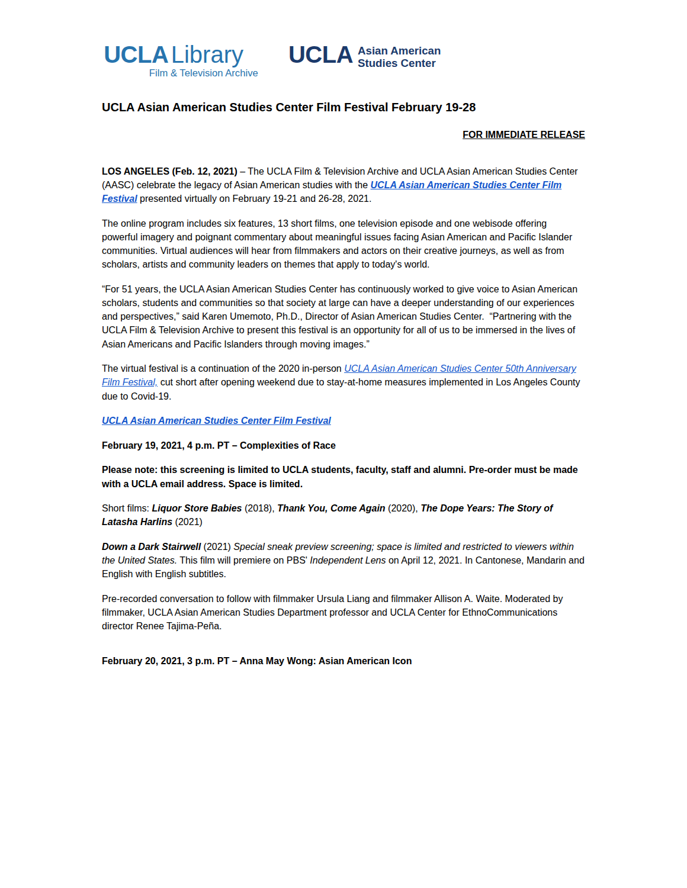UCLA Library
Film & Television Archive
UCLA
Asian American
Studies Center
UCLA Asian American Studies Center Film Festival February 19-28
FOR IMMEDIATE RELEASE
LOS ANGELES (Feb. 12, 2021) – The UCLA Film & Television Archive and UCLA Asian American Studies Center (AASC) celebrate the legacy of Asian American studies with the UCLA Asian American Studies Center Film Festival presented virtually on February 19-21 and 26-28, 2021.
The online program includes six features, 13 short films, one television episode and one webisode offering powerful imagery and poignant commentary about meaningful issues facing Asian American and Pacific Islander communities. Virtual audiences will hear from filmmakers and actors on their creative journeys, as well as from scholars, artists and community leaders on themes that apply to today's world.
“For 51 years, the UCLA Asian American Studies Center has continuously worked to give voice to Asian American scholars, students and communities so that society at large can have a deeper understanding of our experiences and perspectives,” said Karen Umemoto, Ph.D., Director of Asian American Studies Center. “Partnering with the UCLA Film & Television Archive to present this festival is an opportunity for all of us to be immersed in the lives of Asian Americans and Pacific Islanders through moving images.”
The virtual festival is a continuation of the 2020 in-person UCLA Asian American Studies Center 50th Anniversary Film Festival, cut short after opening weekend due to stay-at-home measures implemented in Los Angeles County due to Covid-19.
UCLA Asian American Studies Center Film Festival
February 19, 2021, 4 p.m. PT – Complexities of Race
Please note: this screening is limited to UCLA students, faculty, staff and alumni. Pre-order must be made with a UCLA email address. Space is limited.
Short films: Liquor Store Babies (2018), Thank You, Come Again (2020), The Dope Years: The Story of Latasha Harlins (2021)
Down a Dark Stairwell (2021) Special sneak preview screening; space is limited and restricted to viewers within the United States. This film will premiere on PBS' Independent Lens on April 12, 2021. In Cantonese, Mandarin and English with English subtitles.
Pre-recorded conversation to follow with filmmaker Ursula Liang and filmmaker Allison A. Waite. Moderated by filmmaker, UCLA Asian American Studies Department professor and UCLA Center for EthnoCommunications director Renee Tajima-Peña.
February 20, 2021, 3 p.m. PT – Anna May Wong: Asian American Icon